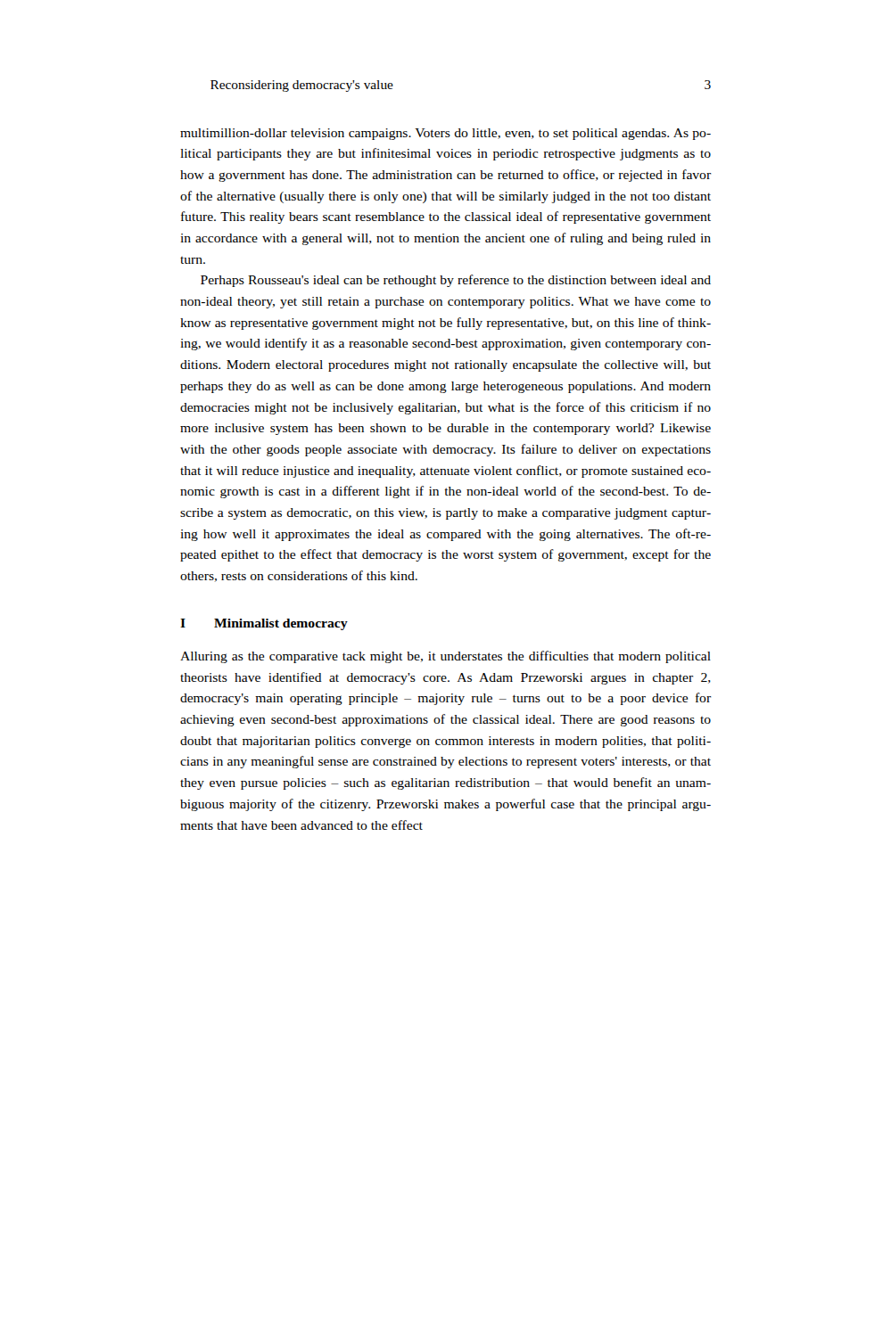Reconsidering democracy's value 3
multimillion-dollar television campaigns. Voters do little, even, to set political agendas. As political participants they are but infinitesimal voices in periodic retrospective judgments as to how a government has done. The administration can be returned to office, or rejected in favor of the alternative (usually there is only one) that will be similarly judged in the not too distant future. This reality bears scant resemblance to the classical ideal of representative government in accordance with a general will, not to mention the ancient one of ruling and being ruled in turn.
Perhaps Rousseau's ideal can be rethought by reference to the distinction between ideal and non-ideal theory, yet still retain a purchase on contemporary politics. What we have come to know as representative government might not be fully representative, but, on this line of thinking, we would identify it as a reasonable second-best approximation, given contemporary conditions. Modern electoral procedures might not rationally encapsulate the collective will, but perhaps they do as well as can be done among large heterogeneous populations. And modern democracies might not be inclusively egalitarian, but what is the force of this criticism if no more inclusive system has been shown to be durable in the contemporary world? Likewise with the other goods people associate with democracy. Its failure to deliver on expectations that it will reduce injustice and inequality, attenuate violent conflict, or promote sustained economic growth is cast in a different light if in the non-ideal world of the second-best. To describe a system as democratic, on this view, is partly to make a comparative judgment capturing how well it approximates the ideal as compared with the going alternatives. The oft-repeated epithet to the effect that democracy is the worst system of government, except for the others, rests on considerations of this kind.
IMinimalist democracy
Alluring as the comparative tack might be, it understates the difficulties that modern political theorists have identified at democracy's core. As Adam Przeworski argues in chapter 2, democracy's main operating principle – majority rule – turns out to be a poor device for achieving even second-best approximations of the classical ideal. There are good reasons to doubt that majoritarian politics converge on common interests in modern polities, that politicians in any meaningful sense are constrained by elections to represent voters' interests, or that they even pursue policies – such as egalitarian redistribution – that would benefit an unambiguous majority of the citizenry. Przeworski makes a powerful case that the principal arguments that have been advanced to the effect